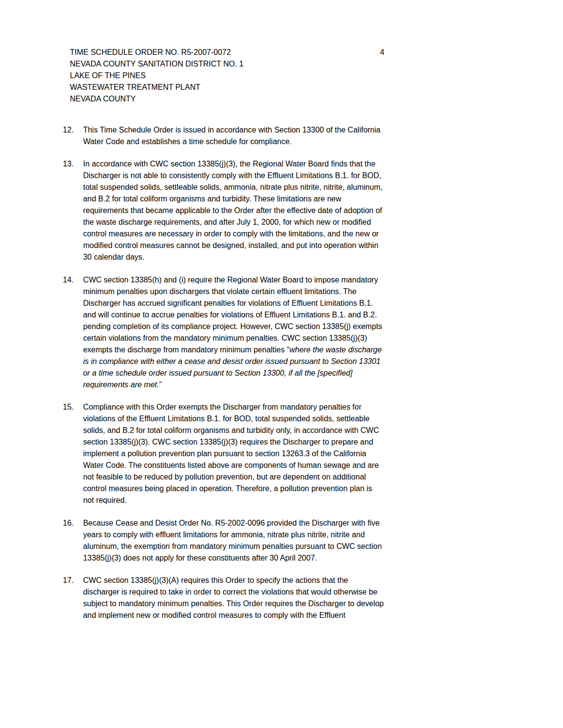4
TIME SCHEDULE ORDER NO. R5-2007-0072
NEVADA COUNTY SANITATION DISTRICT NO. 1
LAKE OF THE PINES
WASTEWATER TREATMENT PLANT
NEVADA COUNTY
12. This Time Schedule Order is issued in accordance with Section 13300 of the California Water Code and establishes a time schedule for compliance.
13. In accordance with CWC section 13385(j)(3), the Regional Water Board finds that the Discharger is not able to consistently comply with the Effluent Limitations B.1. for BOD, total suspended solids, settleable solids, ammonia, nitrate plus nitrite, nitrite, aluminum, and B.2 for total coliform organisms and turbidity. These limitations are new requirements that became applicable to the Order after the effective date of adoption of the waste discharge requirements, and after July 1, 2000, for which new or modified control measures are necessary in order to comply with the limitations, and the new or modified control measures cannot be designed, installed, and put into operation within 30 calendar days.
14. CWC section 13385(h) and (i) require the Regional Water Board to impose mandatory minimum penalties upon dischargers that violate certain effluent limitations. The Discharger has accrued significant penalties for violations of Effluent Limitations B.1. and will continue to accrue penalties for violations of Effluent Limitations B.1. and B.2. pending completion of its compliance project. However, CWC section 13385(j) exempts certain violations from the mandatory minimum penalties. CWC section 13385(j)(3) exempts the discharge from mandatory minimum penalties “where the waste discharge is in compliance with either a cease and desist order issued pursuant to Section 13301 or a time schedule order issued pursuant to Section 13300, if all the [specified] requirements are met.”
15. Compliance with this Order exempts the Discharger from mandatory penalties for violations of the Effluent Limitations B.1. for BOD, total suspended solids, settleable solids, and B.2 for total coliform organisms and turbidity only, in accordance with CWC section 13385(j)(3). CWC section 13385(j)(3) requires the Discharger to prepare and implement a pollution prevention plan pursuant to section 13263.3 of the California Water Code. The constituents listed above are components of human sewage and are not feasible to be reduced by pollution prevention, but are dependent on additional control measures being placed in operation. Therefore, a pollution prevention plan is not required.
16. Because Cease and Desist Order No. R5-2002-0096 provided the Discharger with five years to comply with effluent limitations for ammonia, nitrate plus nitrite, nitrite and aluminum, the exemption from mandatory minimum penalties pursuant to CWC section 13385(j)(3) does not apply for these constituents after 30 April 2007.
17. CWC section 13385(j)(3)(A) requires this Order to specify the actions that the discharger is required to take in order to correct the violations that would otherwise be subject to mandatory minimum penalties. This Order requires the Discharger to develop and implement new or modified control measures to comply with the Effluent